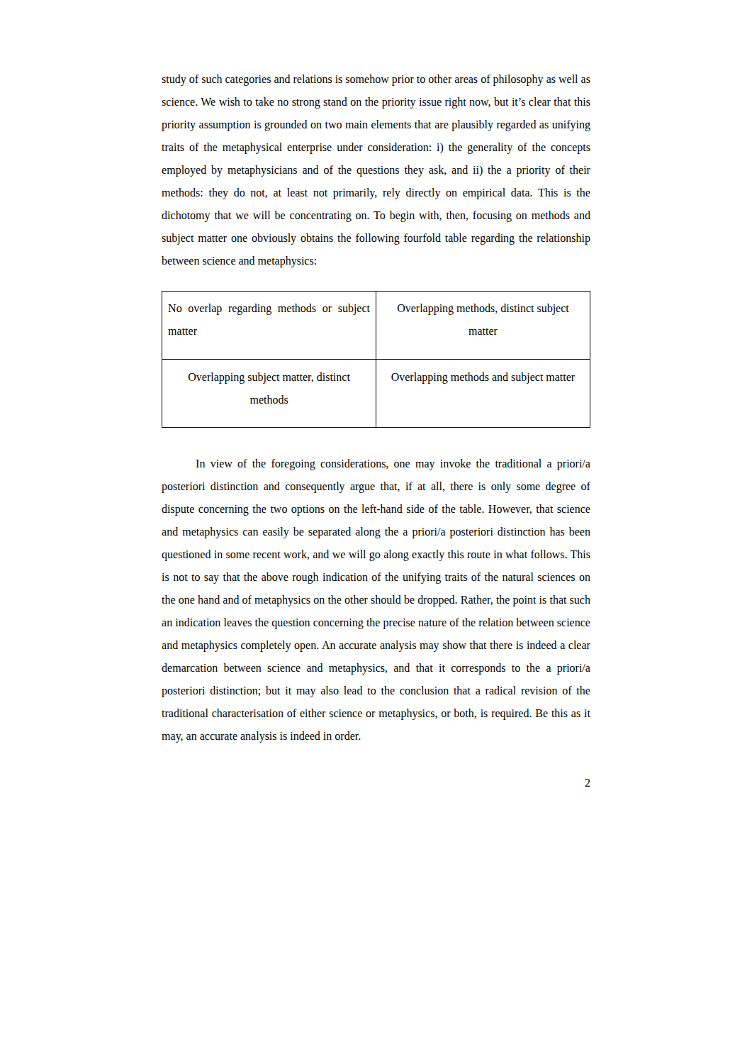study of such categories and relations is somehow prior to other areas of philosophy as well as science. We wish to take no strong stand on the priority issue right now, but it’s clear that this priority assumption is grounded on two main elements that are plausibly regarded as unifying traits of the metaphysical enterprise under consideration: i) the generality of the concepts employed by metaphysicians and of the questions they ask, and ii) the a priority of their methods: they do not, at least not primarily, rely directly on empirical data. This is the dichotomy that we will be concentrating on. To begin with, then, focusing on methods and subject matter one obviously obtains the following fourfold table regarding the relationship between science and metaphysics:
| No overlap regarding methods or subject matter | Overlapping methods, distinct subject matter |
| Overlapping subject matter, distinct methods | Overlapping methods and subject matter |
In view of the foregoing considerations, one may invoke the traditional a priori/a posteriori distinction and consequently argue that, if at all, there is only some degree of dispute concerning the two options on the left-hand side of the table. However, that science and metaphysics can easily be separated along the a priori/a posteriori distinction has been questioned in some recent work, and we will go along exactly this route in what follows. This is not to say that the above rough indication of the unifying traits of the natural sciences on the one hand and of metaphysics on the other should be dropped. Rather, the point is that such an indication leaves the question concerning the precise nature of the relation between science and metaphysics completely open. An accurate analysis may show that there is indeed a clear demarcation between science and metaphysics, and that it corresponds to the a priori/a posteriori distinction; but it may also lead to the conclusion that a radical revision of the traditional characterisation of either science or metaphysics, or both, is required. Be this as it may, an accurate analysis is indeed in order.
2